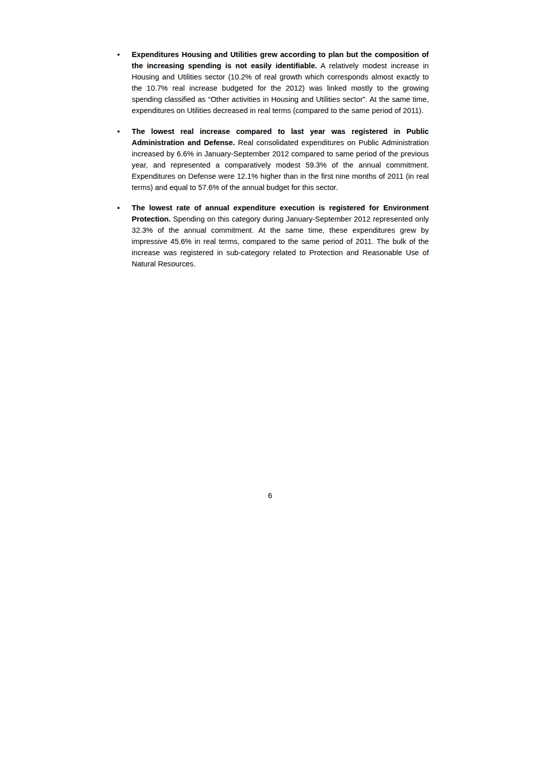Expenditures Housing and Utilities grew according to plan but the composition of the increasing spending is not easily identifiable. A relatively modest increase in Housing and Utilities sector (10.2% of real growth which corresponds almost exactly to the 10.7% real increase budgeted for the 2012) was linked mostly to the growing spending classified as “Other activities in Housing and Utilities sector”. At the same time, expenditures on Utilities decreased in real terms (compared to the same period of 2011).
The lowest real increase compared to last year was registered in Public Administration and Defense. Real consolidated expenditures on Public Administration increased by 6.6% in January-September 2012 compared to same period of the previous year, and represented a comparatively modest 59.3% of the annual commitment. Expenditures on Defense were 12.1% higher than in the first nine months of 2011 (in real terms) and equal to 57.6% of the annual budget for this sector.
The lowest rate of annual expenditure execution is registered for Environment Protection. Spending on this category during January-September 2012 represented only 32.3% of the annual commitment. At the same time, these expenditures grew by impressive 45.6% in real terms, compared to the same period of 2011. The bulk of the increase was registered in sub-category related to Protection and Reasonable Use of Natural Resources.
6